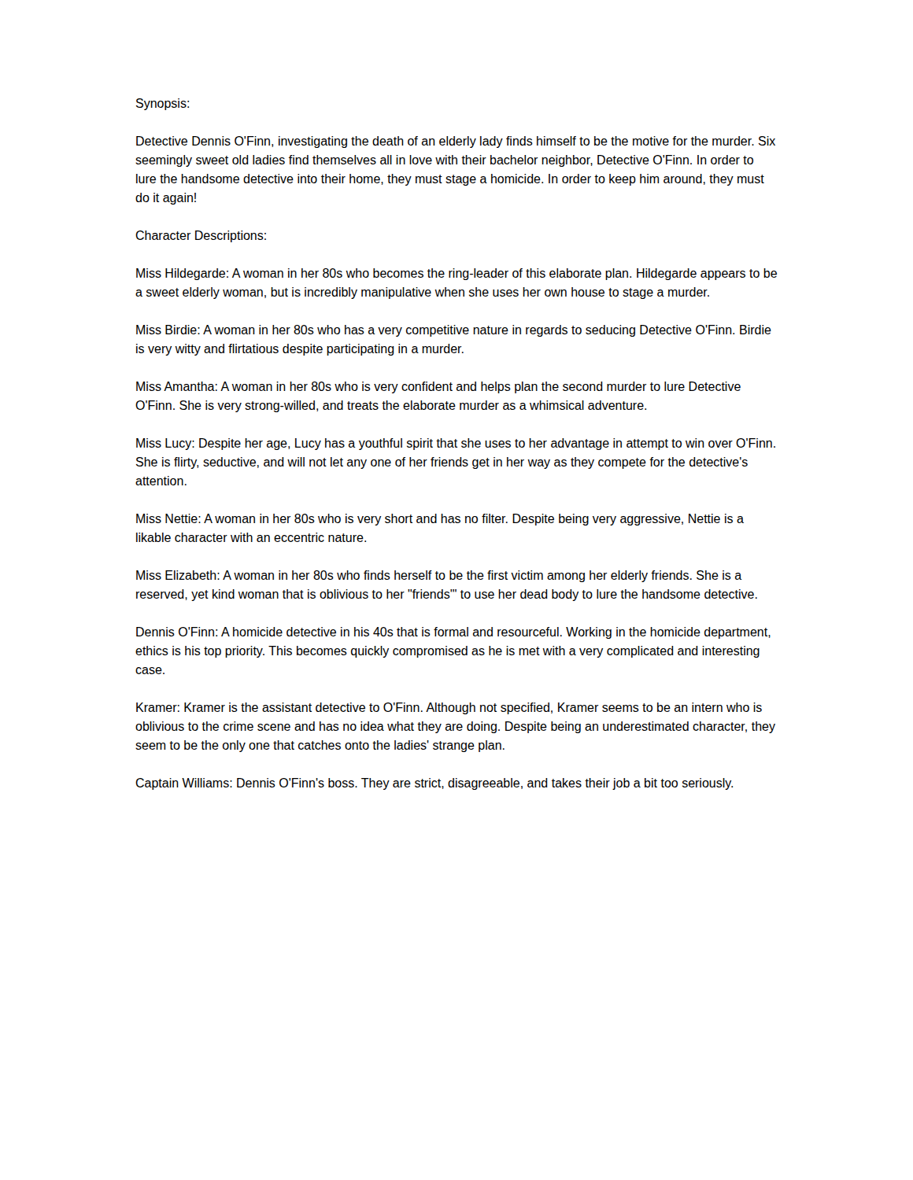Synopsis:
Detective Dennis O'Finn, investigating the death of an elderly lady finds himself to be the motive for the murder. Six seemingly sweet old ladies find themselves all in love with their bachelor neighbor, Detective O'Finn. In order to lure the handsome detective into their home, they must stage a homicide. In order to keep him around, they must do it again!
Character Descriptions:
Miss Hildegarde: A woman in her 80s who becomes the ring-leader of this elaborate plan. Hildegarde appears to be a sweet elderly woman, but is incredibly manipulative when she uses her own house to stage a murder.
Miss Birdie: A woman in her 80s who has a very competitive nature in regards to seducing Detective O'Finn. Birdie is very witty and flirtatious despite participating in a murder.
Miss Amantha: A woman in her 80s who is very confident and helps plan the second murder to lure Detective O'Finn. She is very strong-willed, and treats the elaborate murder as a whimsical adventure.
Miss Lucy: Despite her age, Lucy has a youthful spirit that she uses to her advantage in attempt to win over O'Finn. She is flirty, seductive, and will not let any one of her friends get in her way as they compete for the detective's attention.
Miss Nettie: A woman in her 80s who is very short and has no filter. Despite being very aggressive, Nettie is a likable character with an eccentric nature.
Miss Elizabeth: A woman in her 80s who finds herself to be the first victim among her elderly friends. She is a reserved, yet kind woman that is oblivious to her "friends'" to use her dead body to lure the handsome detective.
Dennis O'Finn: A homicide detective in his 40s that is formal and resourceful. Working in the homicide department, ethics is his top priority. This becomes quickly compromised as he is met with a very complicated and interesting case.
Kramer: Kramer is the assistant detective to O'Finn. Although not specified, Kramer seems to be an intern who is oblivious to the crime scene and has no idea what they are doing. Despite being an underestimated character, they seem to be the only one that catches onto the ladies' strange plan.
Captain Williams: Dennis O'Finn's boss. They are strict, disagreeable, and takes their job a bit too seriously.